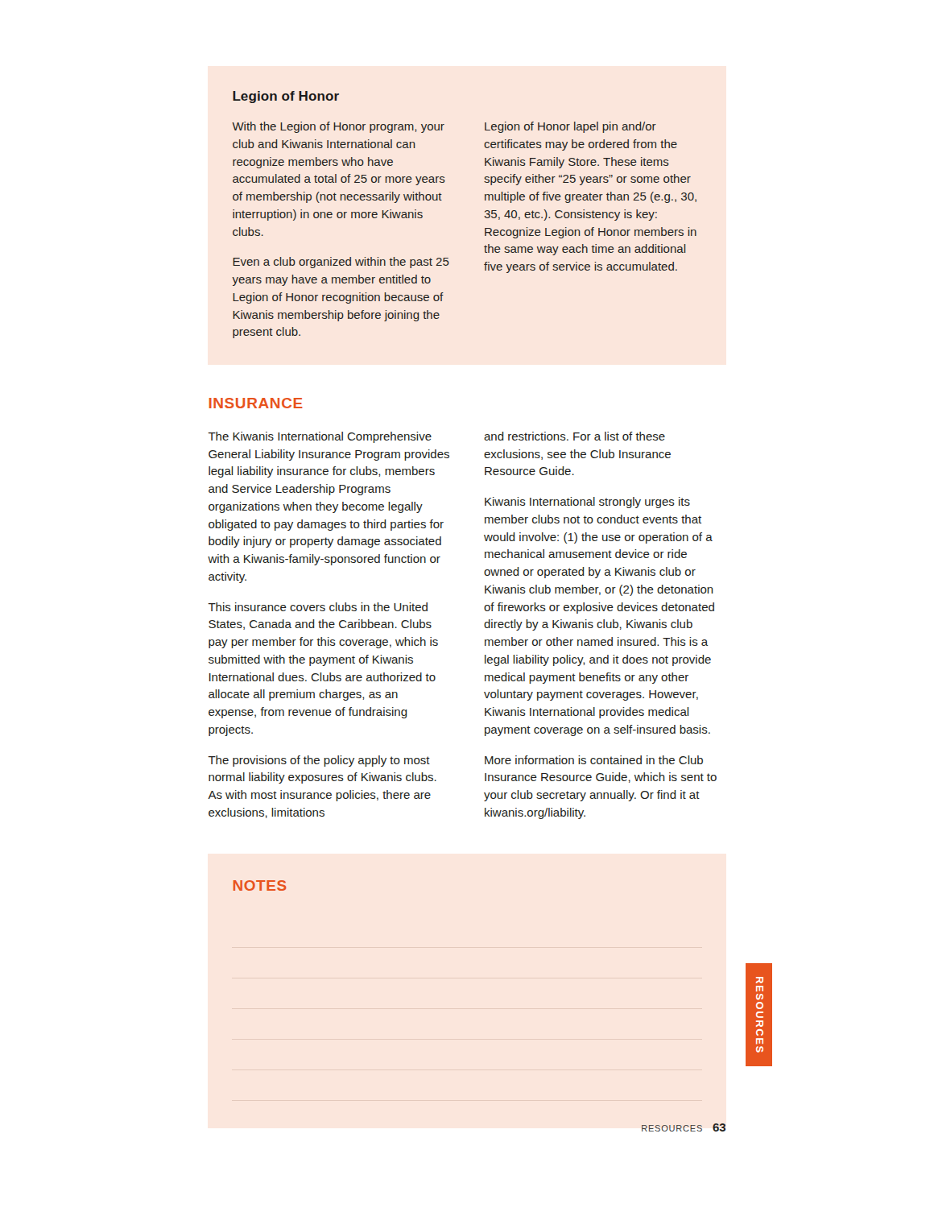Legion of Honor
With the Legion of Honor program, your club and Kiwanis International can recognize members who have accumulated a total of 25 or more years of membership (not necessarily without interruption) in one or more Kiwanis clubs.
Even a club organized within the past 25 years may have a member entitled to Legion of Honor recognition because of Kiwanis membership before joining the present club.
Legion of Honor lapel pin and/or certificates may be ordered from the Kiwanis Family Store. These items specify either “25 years” or some other multiple of five greater than 25 (e.g., 30, 35, 40, etc.). Consistency is key: Recognize Legion of Honor members in the same way each time an additional five years of service is accumulated.
Insurance
The Kiwanis International Comprehensive General Liability Insurance Program provides legal liability insurance for clubs, members and Service Leadership Programs organizations when they become legally obligated to pay damages to third parties for bodily injury or property damage associated with a Kiwanis-family-sponsored function or activity.
This insurance covers clubs in the United States, Canada and the Caribbean. Clubs pay per member for this coverage, which is submitted with the payment of Kiwanis International dues. Clubs are authorized to allocate all premium charges, as an expense, from revenue of fundraising projects.
The provisions of the policy apply to most normal liability exposures of Kiwanis clubs. As with most insurance policies, there are exclusions, limitations
and restrictions. For a list of these exclusions, see the Club Insurance Resource Guide.
Kiwanis International strongly urges its member clubs not to conduct events that would involve: (1) the use or operation of a mechanical amusement device or ride owned or operated by a Kiwanis club or Kiwanis club member, or (2) the detonation of fireworks or explosive devices detonated directly by a Kiwanis club, Kiwanis club member or other named insured. This is a legal liability policy, and it does not provide medical payment benefits or any other voluntary payment coverages. However, Kiwanis International provides medical payment coverage on a self-insured basis.
More information is contained in the Club Insurance Resource Guide, which is sent to your club secretary annually. Or find it at kiwanis.org/liability.
Notes
Resources
Resources 63